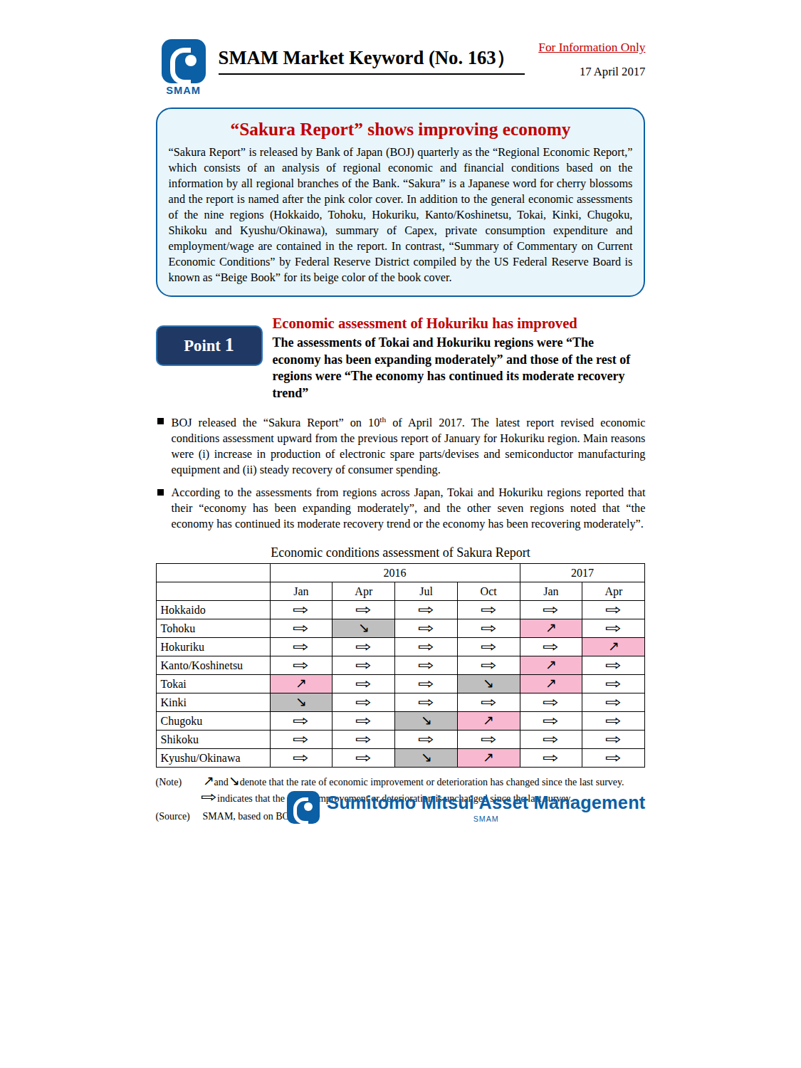SMAM
SMAM Market Keyword (No. 163）
For Information Only
17 April 2017
“Sakura Report” shows improving economy
“Sakura Report” is released by Bank of Japan (BOJ) quarterly as the “Regional Economic Report,” which consists of an analysis of regional economic and financial conditions based on the information by all regional branches of the Bank. “Sakura” is a Japanese word for cherry blossoms and the report is named after the pink color cover. In addition to the general economic assessments of the nine regions (Hokkaido, Tohoku, Hokuriku, Kanto/Koshinetsu, Tokai, Kinki, Chugoku, Shikoku and Kyushu/Okinawa), summary of Capex, private consumption expenditure and employment/wage are contained in the report. In contrast, “Summary of Commentary on Current Economic Conditions” by Federal Reserve District compiled by the US Federal Reserve Board is known as “Beige Book” for its beige color of the book cover.
Point 1
Economic assessment of Hokuriku has improved
The assessments of Tokai and Hokuriku regions were “The economy has been expanding moderately” and those of the rest of regions were “The economy has continued its moderate recovery trend”
BOJ released the “Sakura Report” on 10th of April 2017. The latest report revised economic conditions assessment upward from the previous report of January for Hokuriku region. Main reasons were (i) increase in production of electronic spare parts/devises and semiconductor manufacturing equipment and (ii) steady recovery of consumer spending.
According to the assessments from regions across Japan, Tokai and Hokuriku regions reported that their “economy has been expanding moderately”, and the other seven regions noted that “the economy has continued its moderate recovery trend or the economy has been recovering moderately”.
Economic conditions assessment of Sakura Report
| | 2016 | 2017 |
| | Jan | Apr | Jul | Oct | Jan | Apr |
| Hokkaido | ⇨ | ⇨ | ⇨ | ⇨ | ⇨ | ⇨ |
| Tohoku | ⇨ | ↘ | ⇨ | ⇨ | ↗ | ⇨ |
| Hokuriku | ⇨ | ⇨ | ⇨ | ⇨ | ⇨ | ↗ |
| Kanto/Koshinetsu | ⇨ | ⇨ | ⇨ | ⇨ | ↗ | ⇨ |
| Tokai | ↗ | ⇨ | ⇨ | ↘ | ↗ | ⇨ |
| Kinki | ↘ | ⇨ | ⇨ | ⇨ | ⇨ | ⇨ |
| Chugoku | ⇨ | ⇨ | ↘ | ↗ | ⇨ | ⇨ |
| Shikoku | ⇨ | ⇨ | ⇨ | ⇨ | ⇨ | ⇨ |
| Kyushu/Okinawa | ⇨ | ⇨ | ↘ | ↗ | ⇨ | ⇨ |
(Note)
↗and↘denote that the rate of economic improvement or deterioration has changed since the last survey.
⇨ indicates that the rate of improvement or deterioration is unchanged since the last survey.
(Source)
SMAM, based on BOJ data.
Sumitomo Mitsui Asset Management
SMAM